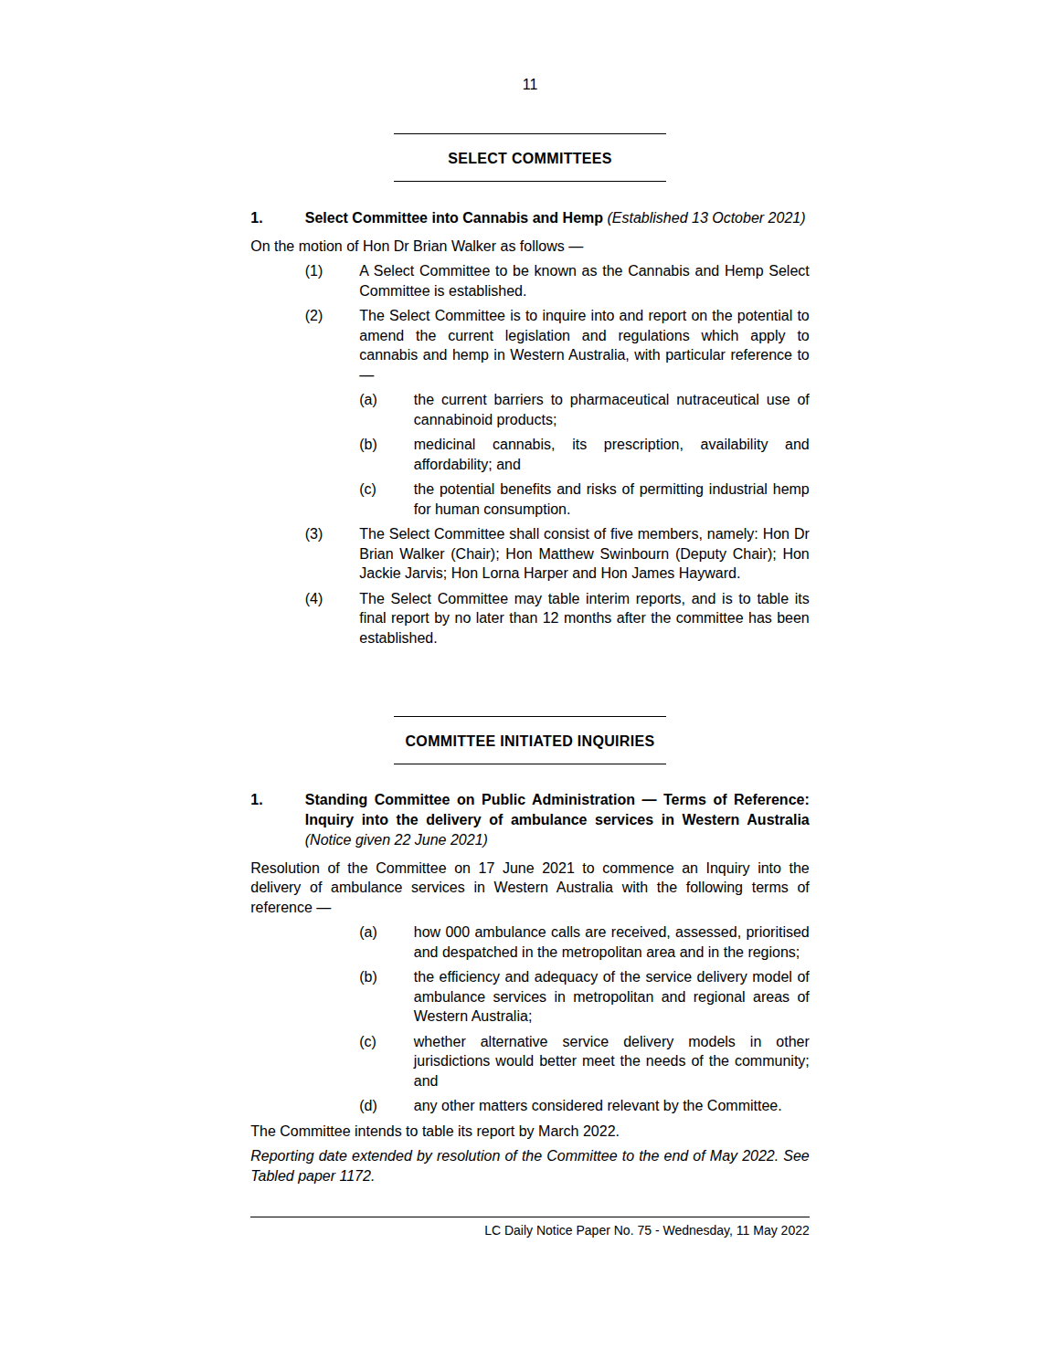11
SELECT COMMITTEES
1.
Select Committee into Cannabis and Hemp (Established 13 October 2021)
On the motion of Hon Dr Brian Walker as follows —
(1)
A Select Committee to be known as the Cannabis and Hemp Select Committee is established.
(2)
The Select Committee is to inquire into and report on the potential to amend the current legislation and regulations which apply to cannabis and hemp in Western Australia, with particular reference to —
(a)
the current barriers to pharmaceutical nutraceutical use of cannabinoid products;
(b)
medicinal cannabis, its prescription, availability and affordability; and
(c)
the potential benefits and risks of permitting industrial hemp for human consumption.
(3)
The Select Committee shall consist of five members, namely: Hon Dr Brian Walker (Chair); Hon Matthew Swinbourn (Deputy Chair); Hon Jackie Jarvis; Hon Lorna Harper and Hon James Hayward.
(4)
The Select Committee may table interim reports, and is to table its final report by no later than 12 months after the committee has been established.
COMMITTEE INITIATED INQUIRIES
1.
Standing Committee on Public Administration — Terms of Reference: Inquiry into the delivery of ambulance services in Western Australia (Notice given 22 June 2021)
Resolution of the Committee on 17 June 2021 to commence an Inquiry into the delivery of ambulance services in Western Australia with the following terms of reference —
(a)
how 000 ambulance calls are received, assessed, prioritised and despatched in the metropolitan area and in the regions;
(b)
the efficiency and adequacy of the service delivery model of ambulance services in metropolitan and regional areas of Western Australia;
(c)
whether alternative service delivery models in other jurisdictions would better meet the needs of the community; and
(d)
any other matters considered relevant by the Committee.
The Committee intends to table its report by March 2022.
Reporting date extended by resolution of the Committee to the end of May 2022. See Tabled paper 1172.
LC Daily Notice Paper No. 75 - Wednesday, 11 May 2022